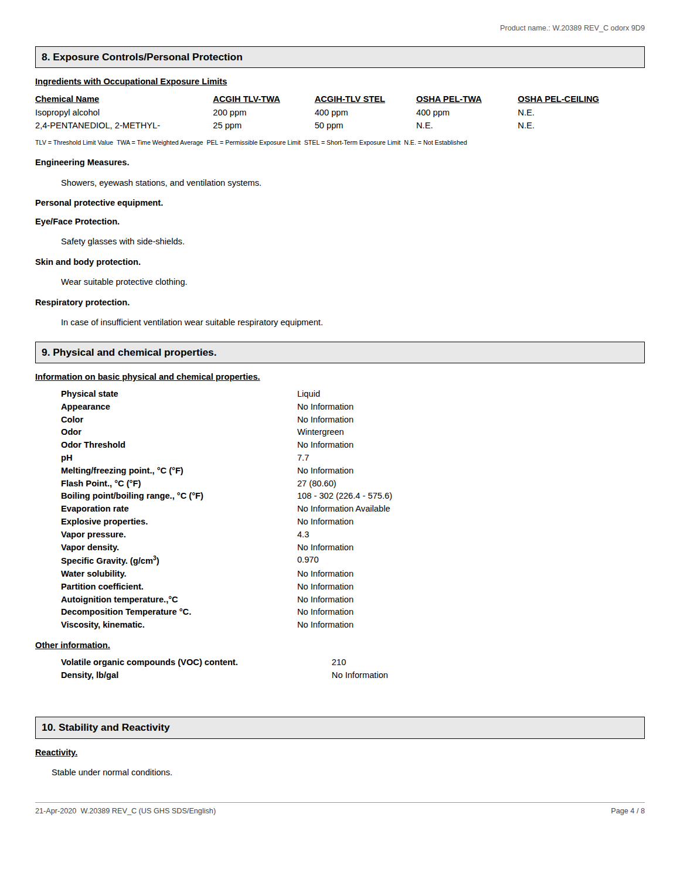Product name.: W.20389 REV_C odorx 9D9
8. Exposure Controls/Personal Protection
Ingredients with Occupational Exposure Limits
| Chemical Name | ACGIH TLV-TWA | ACGIH-TLV STEL | OSHA PEL-TWA | OSHA PEL-CEILING |
| --- | --- | --- | --- | --- |
| Isopropyl alcohol | 200 ppm | 400 ppm | 400 ppm | N.E. |
| 2,4-PENTANEDIOL, 2-METHYL- | 25 ppm | 50 ppm | N.E. | N.E. |
TLV = Threshold Limit Value TWA = Time Weighted Average PEL = Permissible Exposure Limit STEL = Short-Term Exposure Limit N.E. = Not Established
Engineering Measures.
Showers, eyewash stations, and ventilation systems.
Personal protective equipment.
Eye/Face Protection.
Safety glasses with side-shields.
Skin and body protection.
Wear suitable protective clothing.
Respiratory protection.
In case of insufficient ventilation wear suitable respiratory equipment.
9. Physical and chemical properties.
Information on basic physical and chemical properties.
| Physical state | Liquid |
| Appearance | No Information |
| Color | No Information |
| Odor | Wintergreen |
| Odor Threshold | No Information |
| pH | 7.7 |
| Melting/freezing point., °C (°F) | No Information |
| Flash Point., °C (°F) | 27 (80.60) |
| Boiling point/boiling range., °C (°F) | 108 - 302 (226.4 - 575.6) |
| Evaporation rate | No Information Available |
| Explosive properties. | No Information |
| Vapor pressure. | 4.3 |
| Vapor density. | No Information |
| Specific Gravity. (g/cm 3 ) | 0.970 |
| Water solubility. | No Information |
| Partition coefficient. | No Information |
| Autoignition temperature.,°C | No Information |
| Decomposition Temperature °C. | No Information |
| Viscosity, kinematic. | No Information |
Other information.
| Volatile organic compounds (VOC) content. | 210 |
| Density, lb/gal | No Information |
10. Stability and Reactivity
Reactivity.
Stable under normal conditions.
21-Apr-2020 W.20389 REV_C (US GHS SDS/English) Page 4 / 8